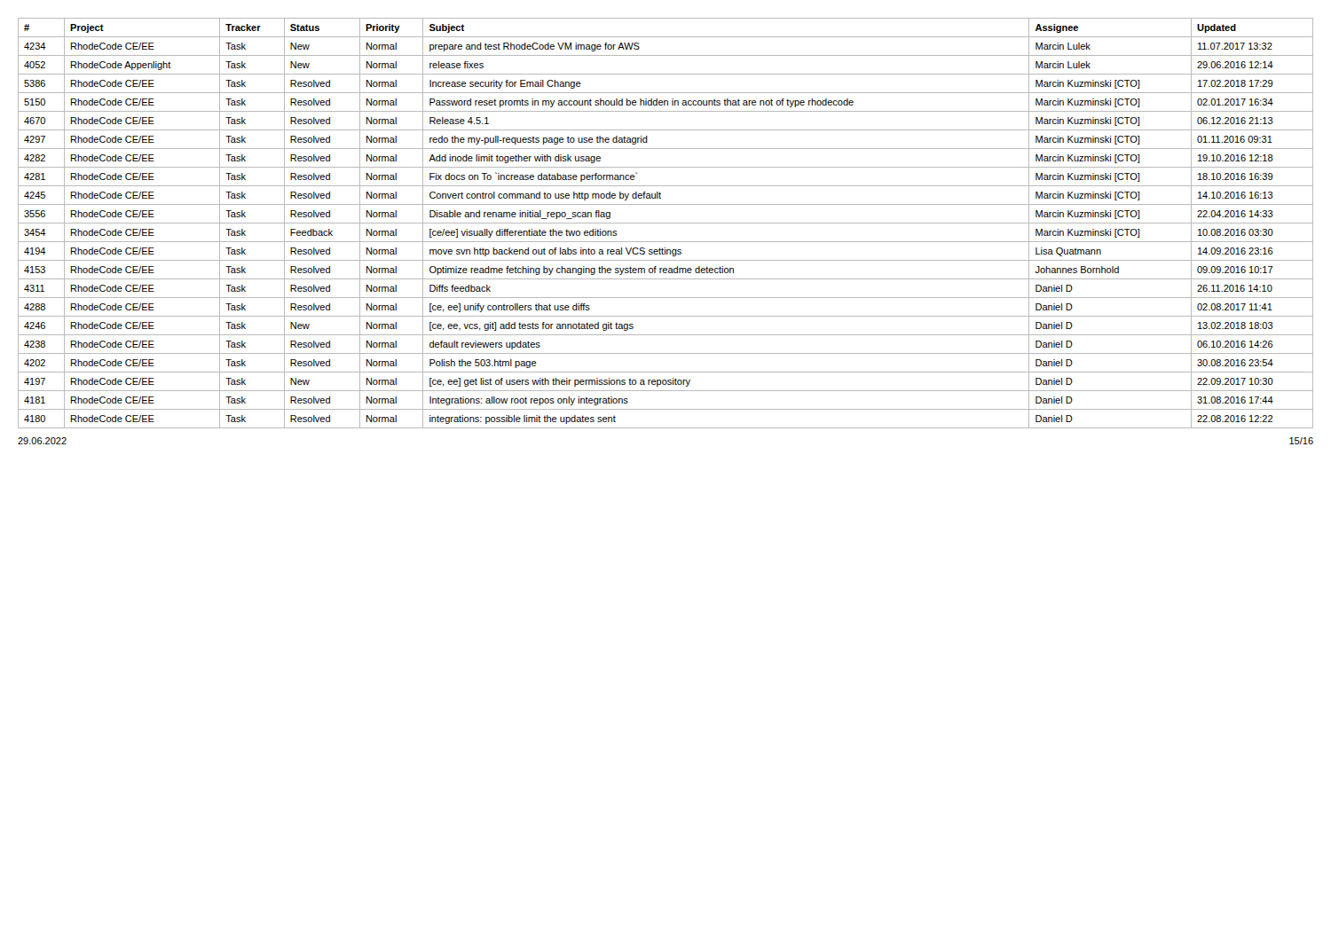| # | Project | Tracker | Status | Priority | Subject | Assignee | Updated |
| --- | --- | --- | --- | --- | --- | --- | --- |
| 4234 | RhodeCode CE/EE | Task | New | Normal | prepare and test RhodeCode VM image for AWS | Marcin Lulek | 11.07.2017 13:32 |
| 4052 | RhodeCode Appenlight | Task | New | Normal | release fixes | Marcin Lulek | 29.06.2016 12:14 |
| 5386 | RhodeCode CE/EE | Task | Resolved | Normal | Increase security for Email Change | Marcin Kuzminski [CTO] | 17.02.2018 17:29 |
| 5150 | RhodeCode CE/EE | Task | Resolved | Normal | Password reset promts in my account should be hidden in accounts that are not of type rhodecode | Marcin Kuzminski [CTO] | 02.01.2017 16:34 |
| 4670 | RhodeCode CE/EE | Task | Resolved | Normal | Release 4.5.1 | Marcin Kuzminski [CTO] | 06.12.2016 21:13 |
| 4297 | RhodeCode CE/EE | Task | Resolved | Normal | redo the my-pull-requests page to use the datagrid | Marcin Kuzminski [CTO] | 01.11.2016 09:31 |
| 4282 | RhodeCode CE/EE | Task | Resolved | Normal | Add inode limit together with disk usage | Marcin Kuzminski [CTO] | 19.10.2016 12:18 |
| 4281 | RhodeCode CE/EE | Task | Resolved | Normal | Fix docs on To `increase database performance` | Marcin Kuzminski [CTO] | 18.10.2016 16:39 |
| 4245 | RhodeCode CE/EE | Task | Resolved | Normal | Convert control command to use http mode by default | Marcin Kuzminski [CTO] | 14.10.2016 16:13 |
| 3556 | RhodeCode CE/EE | Task | Resolved | Normal | Disable and rename initial_repo_scan flag | Marcin Kuzminski [CTO] | 22.04.2016 14:33 |
| 3454 | RhodeCode CE/EE | Task | Feedback | Normal | [ce/ee] visually differentiate the two editions | Marcin Kuzminski [CTO] | 10.08.2016 03:30 |
| 4194 | RhodeCode CE/EE | Task | Resolved | Normal | move svn http backend out of labs into a real VCS settings | Lisa Quatmann | 14.09.2016 23:16 |
| 4153 | RhodeCode CE/EE | Task | Resolved | Normal | Optimize readme fetching by changing the system of readme detection | Johannes Bornhold | 09.09.2016 10:17 |
| 4311 | RhodeCode CE/EE | Task | Resolved | Normal | Diffs feedback | Daniel D | 26.11.2016 14:10 |
| 4288 | RhodeCode CE/EE | Task | Resolved | Normal | [ce, ee] unify controllers that use diffs | Daniel D | 02.08.2017 11:41 |
| 4246 | RhodeCode CE/EE | Task | New | Normal | [ce, ee, vcs, git] add tests for annotated git tags | Daniel D | 13.02.2018 18:03 |
| 4238 | RhodeCode CE/EE | Task | Resolved | Normal | default reviewers updates | Daniel D | 06.10.2016 14:26 |
| 4202 | RhodeCode CE/EE | Task | Resolved | Normal | Polish the 503.html page | Daniel D | 30.08.2016 23:54 |
| 4197 | RhodeCode CE/EE | Task | New | Normal | [ce, ee] get list of users with their permissions to a repository | Daniel D | 22.09.2017 10:30 |
| 4181 | RhodeCode CE/EE | Task | Resolved | Normal | Integrations: allow root repos only integrations | Daniel D | 31.08.2016 17:44 |
| 4180 | RhodeCode CE/EE | Task | Resolved | Normal | integrations: possible limit the updates sent | Daniel D | 22.08.2016 12:22 |
29.06.2022 15/16